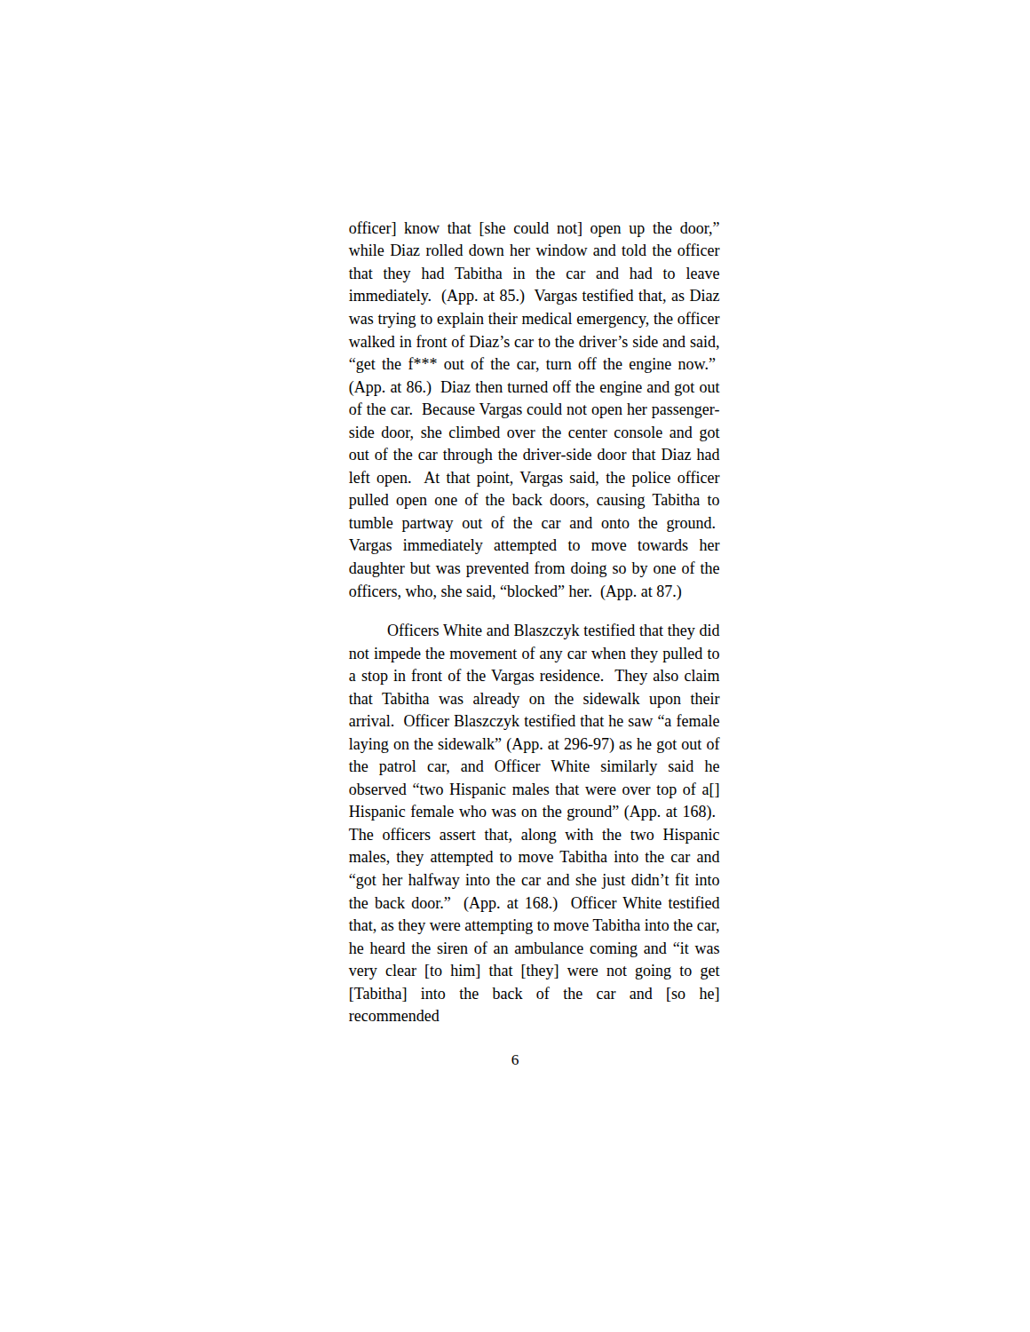officer] know that [she could not] open up the door,” while Diaz rolled down her window and told the officer that they had Tabitha in the car and had to leave immediately. (App. at 85.) Vargas testified that, as Diaz was trying to explain their medical emergency, the officer walked in front of Diaz’s car to the driver’s side and said, “get the f*** out of the car, turn off the engine now.” (App. at 86.) Diaz then turned off the engine and got out of the car. Because Vargas could not open her passenger-side door, she climbed over the center console and got out of the car through the driver-side door that Diaz had left open. At that point, Vargas said, the police officer pulled open one of the back doors, causing Tabitha to tumble partway out of the car and onto the ground. Vargas immediately attempted to move towards her daughter but was prevented from doing so by one of the officers, who, she said, “blocked” her. (App. at 87.)
Officers White and Blaszczyk testified that they did not impede the movement of any car when they pulled to a stop in front of the Vargas residence. They also claim that Tabitha was already on the sidewalk upon their arrival. Officer Blaszczyk testified that he saw “a female laying on the sidewalk” (App. at 296-97) as he got out of the patrol car, and Officer White similarly said he observed “two Hispanic males that were over top of a[] Hispanic female who was on the ground” (App. at 168). The officers assert that, along with the two Hispanic males, they attempted to move Tabitha into the car and “got her halfway into the car and she just didn’t fit into the back door.” (App. at 168.) Officer White testified that, as they were attempting to move Tabitha into the car, he heard the siren of an ambulance coming and “it was very clear [to him] that [they] were not going to get [Tabitha] into the back of the car and [so he] recommended
6